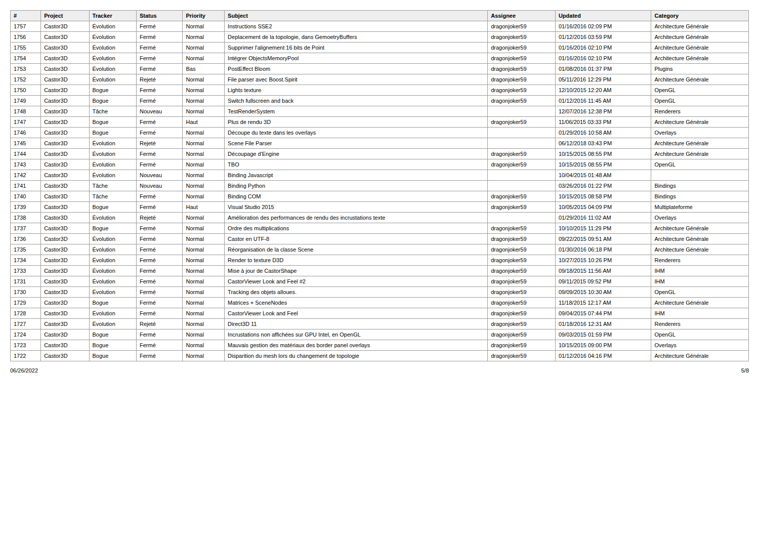| # | Project | Tracker | Status | Priority | Subject | Assignee | Updated | Category |
| --- | --- | --- | --- | --- | --- | --- | --- | --- |
| 1757 | Castor3D | Évolution | Fermé | Normal | Instructions SSE2 | dragonjoker59 | 01/16/2016 02:09 PM | Architecture Générale |
| 1756 | Castor3D | Évolution | Fermé | Normal | Deplacement de la topologie, dans GemoetryBuffers | dragonjoker59 | 01/12/2016 03:59 PM | Architecture Générale |
| 1755 | Castor3D | Évolution | Fermé | Normal | Supprimer l'alignement 16 bits de Point | dragonjoker59 | 01/16/2016 02:10 PM | Architecture Générale |
| 1754 | Castor3D | Évolution | Fermé | Normal | Intégrer ObjectsMemoryPool | dragonjoker59 | 01/16/2016 02:10 PM | Architecture Générale |
| 1753 | Castor3D | Évolution | Fermé | Bas | PostEffect Bloom | dragonjoker59 | 01/08/2016 01:37 PM | Plugins |
| 1752 | Castor3D | Évolution | Rejeté | Normal | File parser avec Boost.Spirit | dragonjoker59 | 05/11/2016 12:29 PM | Architecture Générale |
| 1750 | Castor3D | Bogue | Fermé | Normal | Lights texture | dragonjoker59 | 12/10/2015 12:20 AM | OpenGL |
| 1749 | Castor3D | Bogue | Fermé | Normal | Switch fullscreen and back | dragonjoker59 | 01/12/2016 11:45 AM | OpenGL |
| 1748 | Castor3D | Tâche | Nouveau | Normal | TestRenderSystem | | 12/07/2016 12:38 PM | Renderers |
| 1747 | Castor3D | Bogue | Fermé | Haut | Plus de rendu 3D | dragonjoker59 | 11/06/2015 03:33 PM | Architecture Générale |
| 1746 | Castor3D | Bogue | Fermé | Normal | Découpe du texte dans les overlays | | 01/29/2016 10:58 AM | Overlays |
| 1745 | Castor3D | Évolution | Rejeté | Normal | Scene File Parser | | 06/12/2018 03:43 PM | Architecture Générale |
| 1744 | Castor3D | Évolution | Fermé | Normal | Découpage d'Engine | dragonjoker59 | 10/15/2015 08:55 PM | Architecture Générale |
| 1743 | Castor3D | Évolution | Fermé | Normal | TBO | dragonjoker59 | 10/15/2015 08:55 PM | OpenGL |
| 1742 | Castor3D | Évolution | Nouveau | Normal | Binding Javascript | | 10/04/2015 01:48 AM | |
| 1741 | Castor3D | Tâche | Nouveau | Normal | Binding Python | | 03/26/2016 01:22 PM | Bindings |
| 1740 | Castor3D | Tâche | Fermé | Normal | Binding COM | dragonjoker59 | 10/15/2015 08:58 PM | Bindings |
| 1739 | Castor3D | Bogue | Fermé | Haut | Visual Studio 2015 | dragonjoker59 | 10/05/2015 04:09 PM | Multiplateforme |
| 1738 | Castor3D | Évolution | Rejeté | Normal | Amélioration des performances de rendu des incrustations texte | | 01/29/2016 11:02 AM | Overlays |
| 1737 | Castor3D | Bogue | Fermé | Normal | Ordre des multiplications | dragonjoker59 | 10/10/2015 11:29 PM | Architecture Générale |
| 1736 | Castor3D | Évolution | Fermé | Normal | Castor en UTF-8 | dragonjoker59 | 09/22/2015 09:51 AM | Architecture Générale |
| 1735 | Castor3D | Évolution | Fermé | Normal | Réorganisation de la classe Scene | dragonjoker59 | 01/30/2016 06:18 PM | Architecture Générale |
| 1734 | Castor3D | Évolution | Fermé | Normal | Render to texture D3D | dragonjoker59 | 10/27/2015 10:26 PM | Renderers |
| 1733 | Castor3D | Évolution | Fermé | Normal | Mise à jour de CastorShape | dragonjoker59 | 09/18/2015 11:56 AM | IHM |
| 1731 | Castor3D | Évolution | Fermé | Normal | CastorViewer Look and Feel #2 | dragonjoker59 | 09/11/2015 09:52 PM | IHM |
| 1730 | Castor3D | Évolution | Fermé | Normal | Tracking des objets alloues. | dragonjoker59 | 09/09/2015 10:30 AM | OpenGL |
| 1729 | Castor3D | Bogue | Fermé | Normal | Matrices + SceneNodes | dragonjoker59 | 11/18/2015 12:17 AM | Architecture Générale |
| 1728 | Castor3D | Évolution | Fermé | Normal | CastorViewer Look and Feel | dragonjoker59 | 09/04/2015 07:44 PM | IHM |
| 1727 | Castor3D | Évolution | Rejeté | Normal | Direct3D 11 | dragonjoker59 | 01/18/2016 12:31 AM | Renderers |
| 1724 | Castor3D | Bogue | Fermé | Normal | Incrustations non affichées sur GPU Intel, en OpenGL | dragonjoker59 | 09/03/2015 01:59 PM | OpenGL |
| 1723 | Castor3D | Bogue | Fermé | Normal | Mauvais gestion des matériaux des border panel overlays | dragonjoker59 | 10/15/2015 09:00 PM | Overlays |
| 1722 | Castor3D | Bogue | Fermé | Normal | Disparition du mesh lors du changement de topologie | dragonjoker59 | 01/12/2016 04:16 PM | Architecture Générale |
06/26/2022 5/8